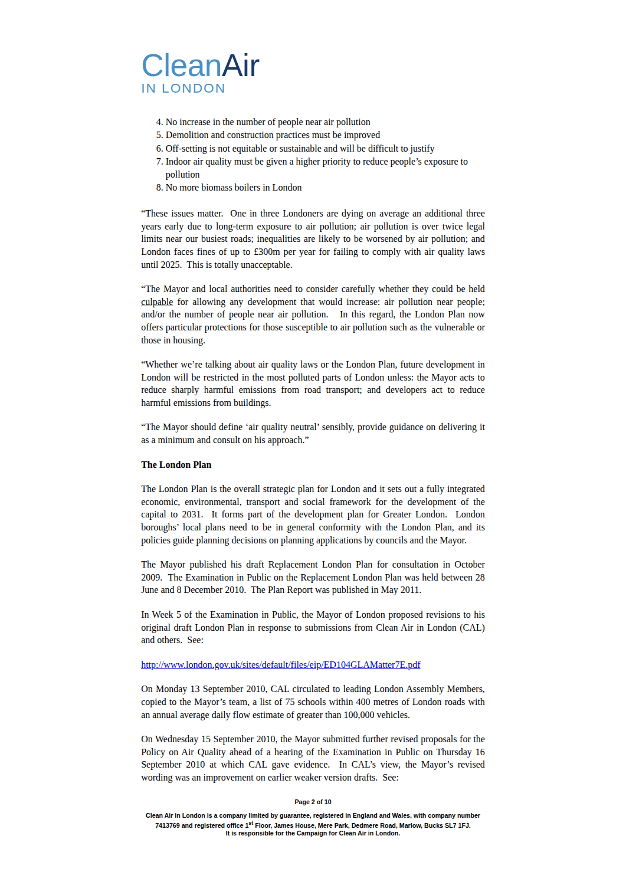Clean Air IN LONDON
No increase in the number of people near air pollution
Demolition and construction practices must be improved
Off-setting is not equitable or sustainable and will be difficult to justify
Indoor air quality must be given a higher priority to reduce people’s exposure to pollution
No more biomass boilers in London
“These issues matter. One in three Londoners are dying on average an additional three years early due to long-term exposure to air pollution; air pollution is over twice legal limits near our busiest roads; inequalities are likely to be worsened by air pollution; and London faces fines of up to £300m per year for failing to comply with air quality laws until 2025. This is totally unacceptable.
“The Mayor and local authorities need to consider carefully whether they could be held culpable for allowing any development that would increase: air pollution near people; and/or the number of people near air pollution. In this regard, the London Plan now offers particular protections for those susceptible to air pollution such as the vulnerable or those in housing.
“Whether we’re talking about air quality laws or the London Plan, future development in London will be restricted in the most polluted parts of London unless: the Mayor acts to reduce sharply harmful emissions from road transport; and developers act to reduce harmful emissions from buildings.
“The Mayor should define ‘air quality neutral’ sensibly, provide guidance on delivering it as a minimum and consult on his approach.”
The London Plan
The London Plan is the overall strategic plan for London and it sets out a fully integrated economic, environmental, transport and social framework for the development of the capital to 2031. It forms part of the development plan for Greater London. London boroughs’ local plans need to be in general conformity with the London Plan, and its policies guide planning decisions on planning applications by councils and the Mayor.
The Mayor published his draft Replacement London Plan for consultation in October 2009. The Examination in Public on the Replacement London Plan was held between 28 June and 8 December 2010. The Plan Report was published in May 2011.
In Week 5 of the Examination in Public, the Mayor of London proposed revisions to his original draft London Plan in response to submissions from Clean Air in London (CAL) and others. See:
http://www.london.gov.uk/sites/default/files/eip/ED104GLAMatter7E.pdf
On Monday 13 September 2010, CAL circulated to leading London Assembly Members, copied to the Mayor’s team, a list of 75 schools within 400 metres of London roads with an annual average daily flow estimate of greater than 100,000 vehicles.
On Wednesday 15 September 2010, the Mayor submitted further revised proposals for the Policy on Air Quality ahead of a hearing of the Examination in Public on Thursday 16 September 2010 at which CAL gave evidence. In CAL’s view, the Mayor’s revised wording was an improvement on earlier weaker version drafts. See:
Page 2 of 10
Clean Air in London is a company limited by guarantee, registered in England and Wales, with company number
7413769 and registered office 1st Floor, James House, Mere Park, Dedmere Road, Marlow, Bucks SL7 1FJ.
It is responsible for the Campaign for Clean Air in London.